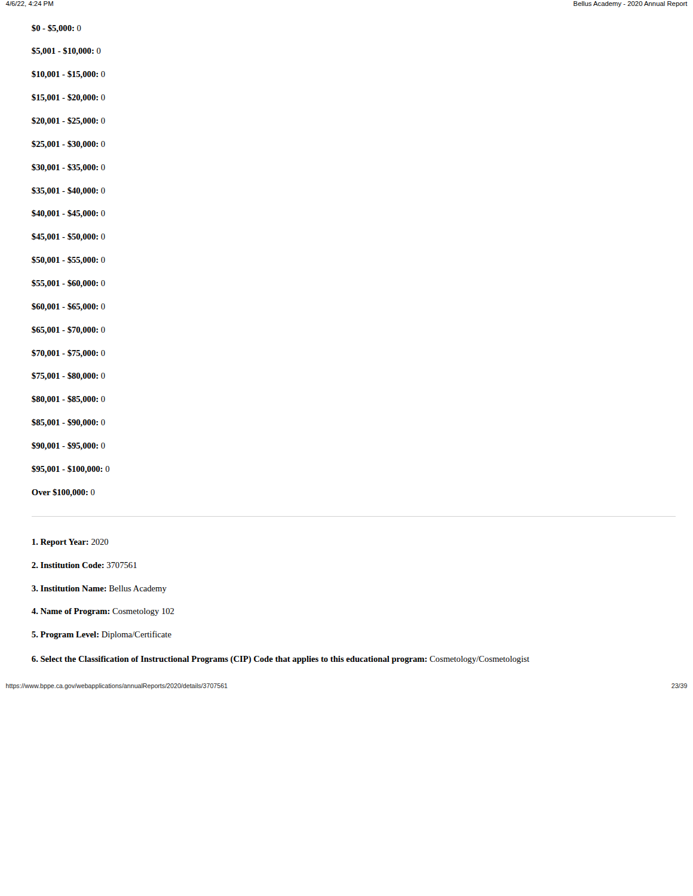4/6/22, 4:24 PM Bellus Academy - 2020 Annual Report
$0 - $5,000: 0
$5,001 - $10,000: 0
$10,001 - $15,000: 0
$15,001 - $20,000: 0
$20,001 - $25,000: 0
$25,001 - $30,000: 0
$30,001 - $35,000: 0
$35,001 - $40,000: 0
$40,001 - $45,000: 0
$45,001 - $50,000: 0
$50,001 - $55,000: 0
$55,001 - $60,000: 0
$60,001 - $65,000: 0
$65,001 - $70,000: 0
$70,001 - $75,000: 0
$75,001 - $80,000: 0
$80,001 - $85,000: 0
$85,001 - $90,000: 0
$90,001 - $95,000: 0
$95,001 - $100,000: 0
Over $100,000: 0
1. Report Year: 2020
2. Institution Code: 3707561
3. Institution Name: Bellus Academy
4. Name of Program: Cosmetology 102
5. Program Level: Diploma/Certificate
6. Select the Classification of Instructional Programs (CIP) Code that applies to this educational program: Cosmetology/Cosmetologist
https://www.bppe.ca.gov/webapplications/annualReports/2020/details/3707561 23/39